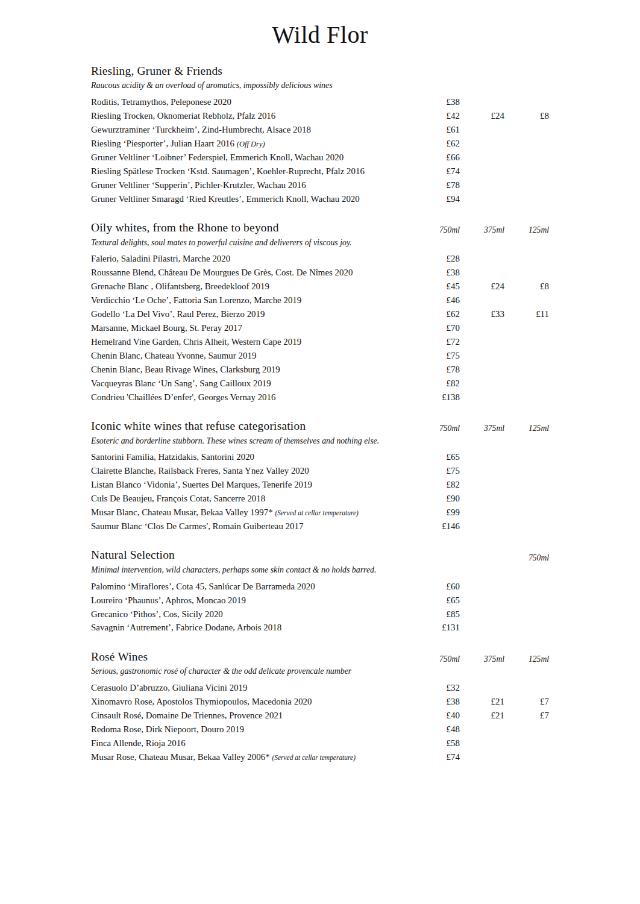Wild Flor
Riesling, Gruner & Friends
Raucous acidity & an overload of aromatics, impossibly delicious wines
| Roditis, Tetramythos, Peleponese 2020 | £38 | | |
| Riesling Trocken, Oknomeriat Rebholz, Pfalz 2016 | £42 | £24 | £8 |
| Gewurztraminer ‘Turckheim’, Zind-Humbrecht, Alsace 2018 | £61 | | |
| Riesling ‘Piesporter’, Julian Haart 2016 (Off Dry) | £62 | | |
| Gruner Veltliner ‘Loibner’ Federspiel, Emmerich Knoll, Wachau 2020 | £66 | | |
| Riesling Spätlese Trocken ‘Kstd. Saumagen’, Koehler-Ruprecht, Pfalz 2016 | £74 | | |
| Gruner Veltliner ‘Supperin’, Pichler-Krutzler, Wachau 2016 | £78 | | |
| Gruner Veltliner Smaragd ‘Ried Kreutles’, Emmerich Knoll, Wachau 2020 | £94 | | |
Oily whites, from the Rhone to beyond
750ml 375ml 125ml
Textural delights, soul mates to powerful cuisine and deliverers of viscous joy.
| Falerio, Saladini Pilastri, Marche 2020 | £28 | | |
| Roussanne Blend, Château De Mourgues De Grès, Cost. De Nîmes 2020 | £38 | | |
| Grenache Blanc , Olifantsberg, Breedekloof 2019 | £45 | £24 | £8 |
| Verdicchio ‘Le Oche’, Fattoria San Lorenzo, Marche 2019 | £46 | | |
| Godello ‘La Del Vivo’, Raul Perez, Bierzo 2019 | £62 | £33 | £11 |
| Marsanne, Mickael Bourg, St. Peray 2017 | £70 | | |
| Hemelrand Vine Garden, Chris Alheit, Western Cape 2019 | £72 | | |
| Chenin Blanc, Chateau Yvonne, Saumur 2019 | £75 | | |
| Chenin Blanc, Beau Rivage Wines, Clarksburg 2019 | £78 | | |
| Vacqueyras Blanc ‘Un Sang’, Sang Cailloux 2019 | £82 | | |
| Condrieu 'Chaillées D’enfer', Georges Vernay 2016 | £138 | | |
Iconic white wines that refuse categorisation
750ml 375ml 125ml
Esoteric and borderline stubborn. These wines scream of themselves and nothing else.
| Santorini Familia, Hatzidakis, Santorini 2020 | £65 | | |
| Clairette Blanche, Railsback Freres, Santa Ynez Valley 2020 | £75 | | |
| Listan Blanco ‘Vidonia’, Suertes Del Marques, Tenerife 2019 | £82 | | |
| Culs De Beaujeu, François Cotat, Sancerre 2018 | £90 | | |
| Musar Blanc, Chateau Musar, Bekaa Valley 1997* (Served at cellar temperature) | £99 | | |
| Saumur Blanc ‘Clos De Carmes', Romain Guiberteau 2017 | £146 | | |
Natural Selection
750ml
Minimal intervention, wild characters, perhaps some skin contact & no holds barred.
| Palomino ‘Miraflores’, Cota 45, Sanlúcar De Barrameda 2020 | £60 | | |
| Loureiro ‘Phaunus’, Aphros, Moncao 2019 | £65 | | |
| Grecanico ‘Pithos’, Cos, Sicily 2020 | £85 | | |
| Savagnin ‘Autrement’, Fabrice Dodane, Arbois 2018 | £131 | | |
Rosé Wines
750ml 375ml 125ml
Serious, gastronomic rosé of character & the odd delicate provencale number
| Cerasuolo D’abruzzo, Giuliana Vicini 2019 | £32 | | |
| Xinomavro Rose, Apostolos Thymiopoulos, Macedonia 2020 | £38 | £21 | £7 |
| Cinsault Rosé, Domaine De Triennes, Provence 2021 | £40 | £21 | £7 |
| Redoma Rose, Dirk Niepoort, Douro 2019 | £48 | | |
| Finca Allende, Rioja 2016 | £58 | | |
| Musar Rose, Chateau Musar, Bekaa Valley 2006* (Served at cellar temperature) | £74 | | |